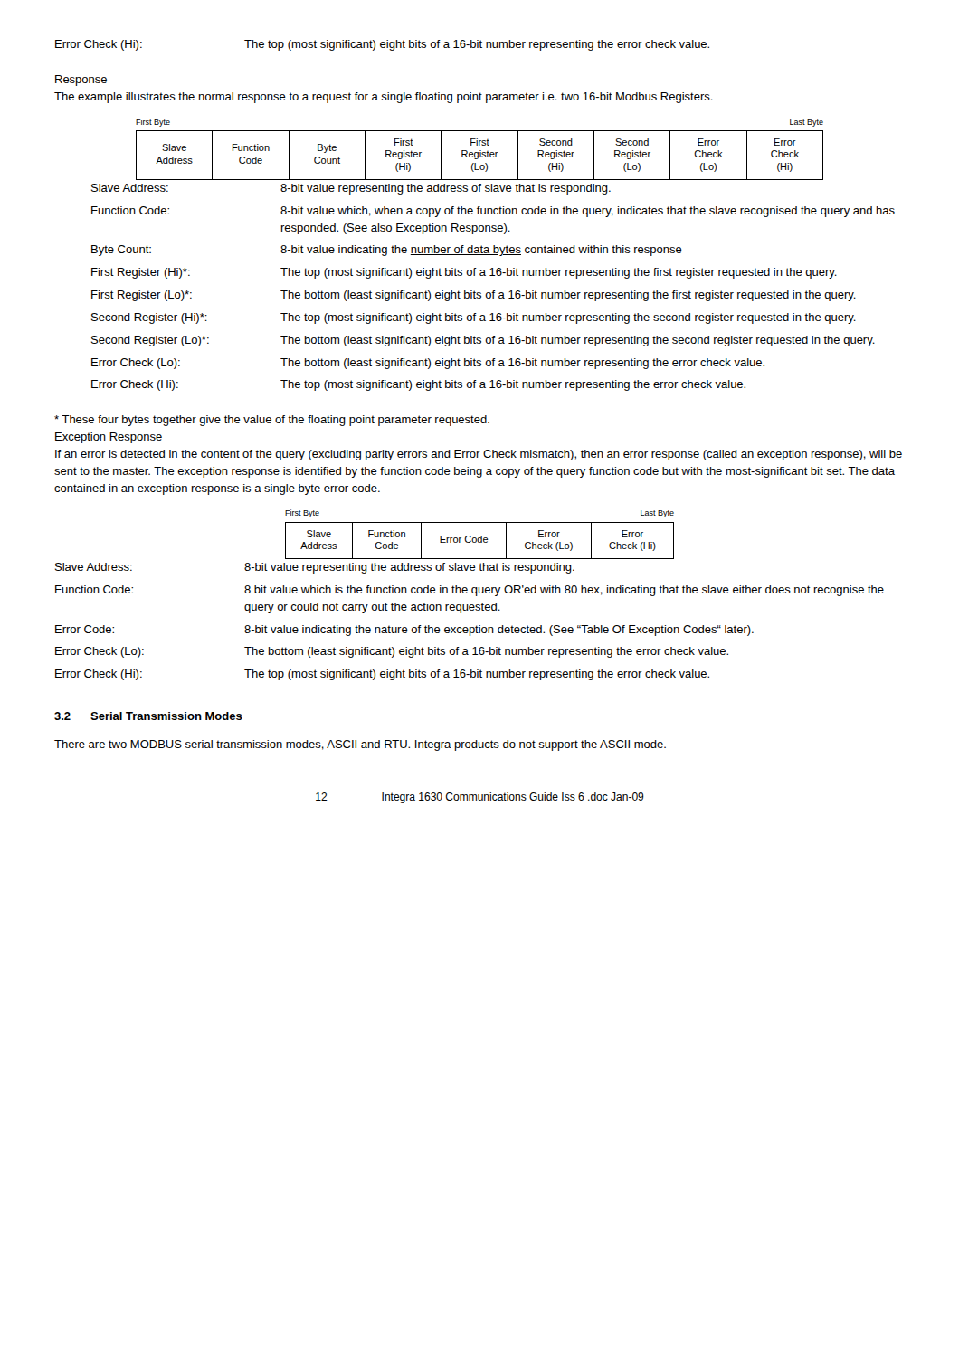| Error Check (Hi): | The top (most significant) eight bits of a 16-bit number representing the error check value. |
Response
The example illustrates the normal response to a request for a single floating point parameter i.e. two 16-bit Modbus Registers.
First Byte Last Byte
| Slave Address | Function Code | Byte Count | First Register (Hi) | First Register (Lo) | Second Register (Hi) | Second Register (Lo) | Error Check (Lo) | Error Check (Hi) |
| Slave Address: | 8-bit value representing the address of slave that is responding. |
| Function Code: | 8-bit value which, when a copy of the function code in the query, indicates that the slave recognised the query and has responded. (See also Exception Response). |
| Byte Count: | 8-bit value indicating the number of data bytes contained within this response |
| First Register (Hi)*: | The top (most significant) eight bits of a 16-bit number representing the first register requested in the query. |
| First Register (Lo)*: | The bottom (least significant) eight bits of a 16-bit number representing the first register requested in the query. |
| Second Register (Hi)*: | The top (most significant) eight bits of a 16-bit number representing the second register requested in the query. |
| Second Register (Lo)*: | The bottom (least significant) eight bits of a 16-bit number representing the second register requested in the query. |
| Error Check (Lo): | The bottom (least significant) eight bits of a 16-bit number representing the error check value. |
| Error Check (Hi): | The top (most significant) eight bits of a 16-bit number representing the error check value. |
* These four bytes together give the value of the floating point parameter requested.
Exception Response
If an error is detected in the content of the query (excluding parity errors and Error Check mismatch), then an error response (called an exception response), will be sent to the master. The exception response is identified by the function code being a copy of the query function code but with the most-significant bit set. The data contained in an exception response is a single byte error code.
First Byte Last Byte
| Slave Address | Function Code | Error Code | Error Check (Lo) | Error Check (Hi) |
| Slave Address: | 8-bit value representing the address of slave that is responding. |
| Function Code: | 8 bit value which is the function code in the query OR'ed with 80 hex, indicating that the slave either does not recognise the query or could not carry out the action requested. |
| Error Code: | 8-bit value indicating the nature of the exception detected. (See “Table Of Exception Codes“ later). |
| Error Check (Lo): | The bottom (least significant) eight bits of a 16-bit number representing the error check value. |
| Error Check (Hi): | The top (most significant) eight bits of a 16-bit number representing the error check value. |
3.2 Serial Transmission Modes
There are two MODBUS serial transmission modes, ASCII and RTU. Integra products do not support the ASCII mode.
12 Integra 1630 Communications Guide Iss 6 .doc Jan-09